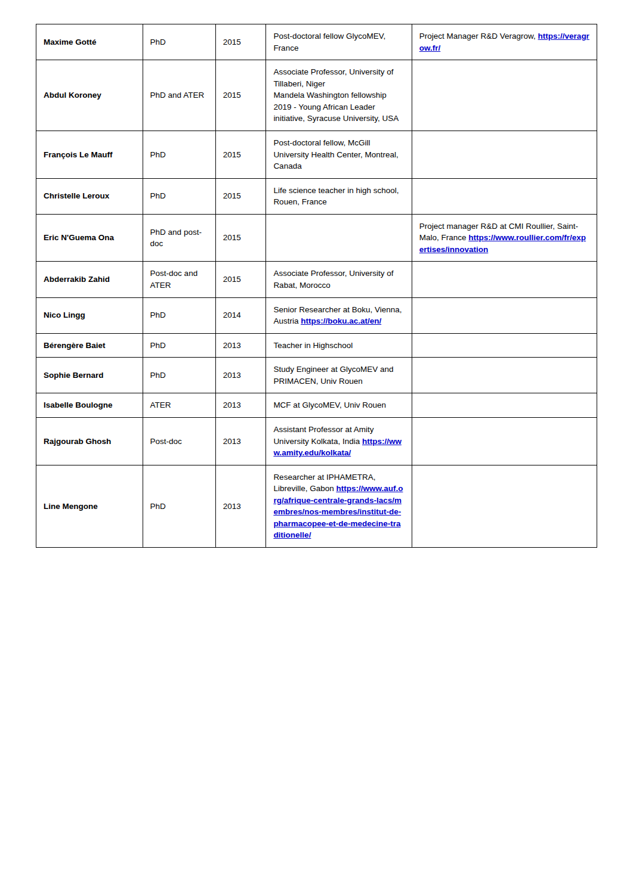| Maxime Gotté | PhD | 2015 | Post-doctoral fellow GlycoMEV, France | Project Manager R&D Veragrow, https://veragrow.fr/ |
| Abdul Koroney | PhD and ATER | 2015 | Associate Professor, University of Tillaberi, Niger Mandela Washington fellowship 2019 - Young African Leader initiative, Syracuse University, USA | |
| François Le Mauff | PhD | 2015 | Post-doctoral fellow, McGill University Health Center, Montreal, Canada | |
| Christelle Leroux | PhD | 2015 | Life science teacher in high school, Rouen, France | |
| Eric N'Guema Ona | PhD and post-doc | 2015 | | Project manager R&D at CMI Roullier, Saint-Malo, France https://www.roullier.com/fr/expertises/innovation |
| Abderrakib Zahid | Post-doc and ATER | 2015 | Associate Professor, University of Rabat, Morocco | |
| Nico Lingg | PhD | 2014 | Senior Researcher at Boku, Vienna, Austria https://boku.ac.at/en/ | |
| Bérengère Baiet | PhD | 2013 | Teacher in Highschool | |
| Sophie Bernard | PhD | 2013 | Study Engineer at GlycoMEV and PRIMACEN, Univ Rouen | |
| Isabelle Boulogne | ATER | 2013 | MCF at GlycoMEV, Univ Rouen | |
| Rajgourab Ghosh | Post-doc | 2013 | Assistant Professor at Amity University Kolkata, India https://www.amity.edu/kolkata/ | |
| Line Mengone | PhD | 2013 | Researcher at IPHAMETRA, Libreville, Gabon https://www.auf.org/afrique-centrale-grands-lacs/membres/nos-membres/institut-de-pharmacopee-et-de-medecine-traditionelle/ | |